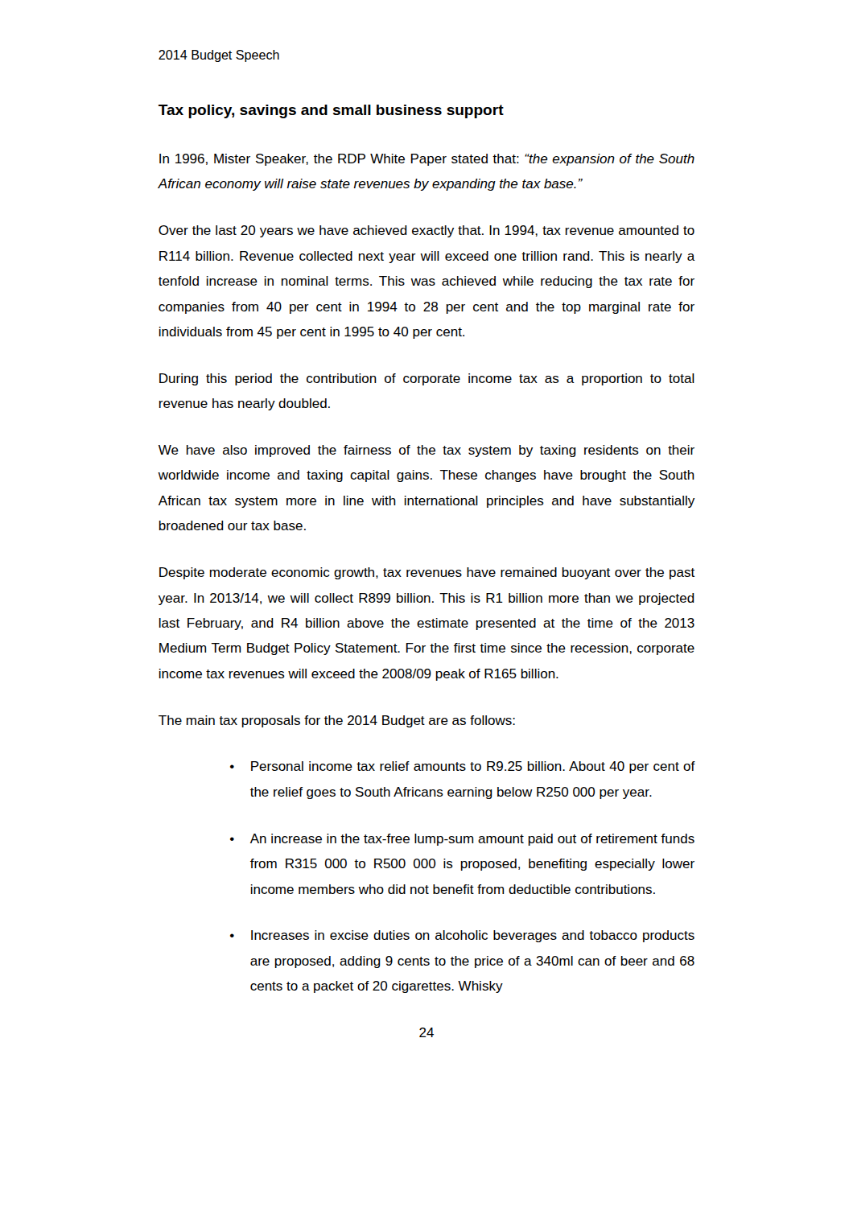2014 Budget Speech
Tax policy, savings and small business support
In 1996, Mister Speaker, the RDP White Paper stated that: “the expansion of the South African economy will raise state revenues by expanding the tax base.”
Over the last 20 years we have achieved exactly that. In 1994, tax revenue amounted to R114 billion. Revenue collected next year will exceed one trillion rand. This is nearly a tenfold increase in nominal terms. This was achieved while reducing the tax rate for companies from 40 per cent in 1994 to 28 per cent and the top marginal rate for individuals from 45 per cent in 1995 to 40 per cent.
During this period the contribution of corporate income tax as a proportion to total revenue has nearly doubled.
We have also improved the fairness of the tax system by taxing residents on their worldwide income and taxing capital gains. These changes have brought the South African tax system more in line with international principles and have substantially broadened our tax base.
Despite moderate economic growth, tax revenues have remained buoyant over the past year. In 2013/14, we will collect R899 billion. This is R1 billion more than we projected last February, and R4 billion above the estimate presented at the time of the 2013 Medium Term Budget Policy Statement. For the first time since the recession, corporate income tax revenues will exceed the 2008/09 peak of R165 billion.
The main tax proposals for the 2014 Budget are as follows:
Personal income tax relief amounts to R9.25 billion. About 40 per cent of the relief goes to South Africans earning below R250 000 per year.
An increase in the tax-free lump-sum amount paid out of retirement funds from R315 000 to R500 000 is proposed, benefiting especially lower income members who did not benefit from deductible contributions.
Increases in excise duties on alcoholic beverages and tobacco products are proposed, adding 9 cents to the price of a 340ml can of beer and 68 cents to a packet of 20 cigarettes. Whisky
24